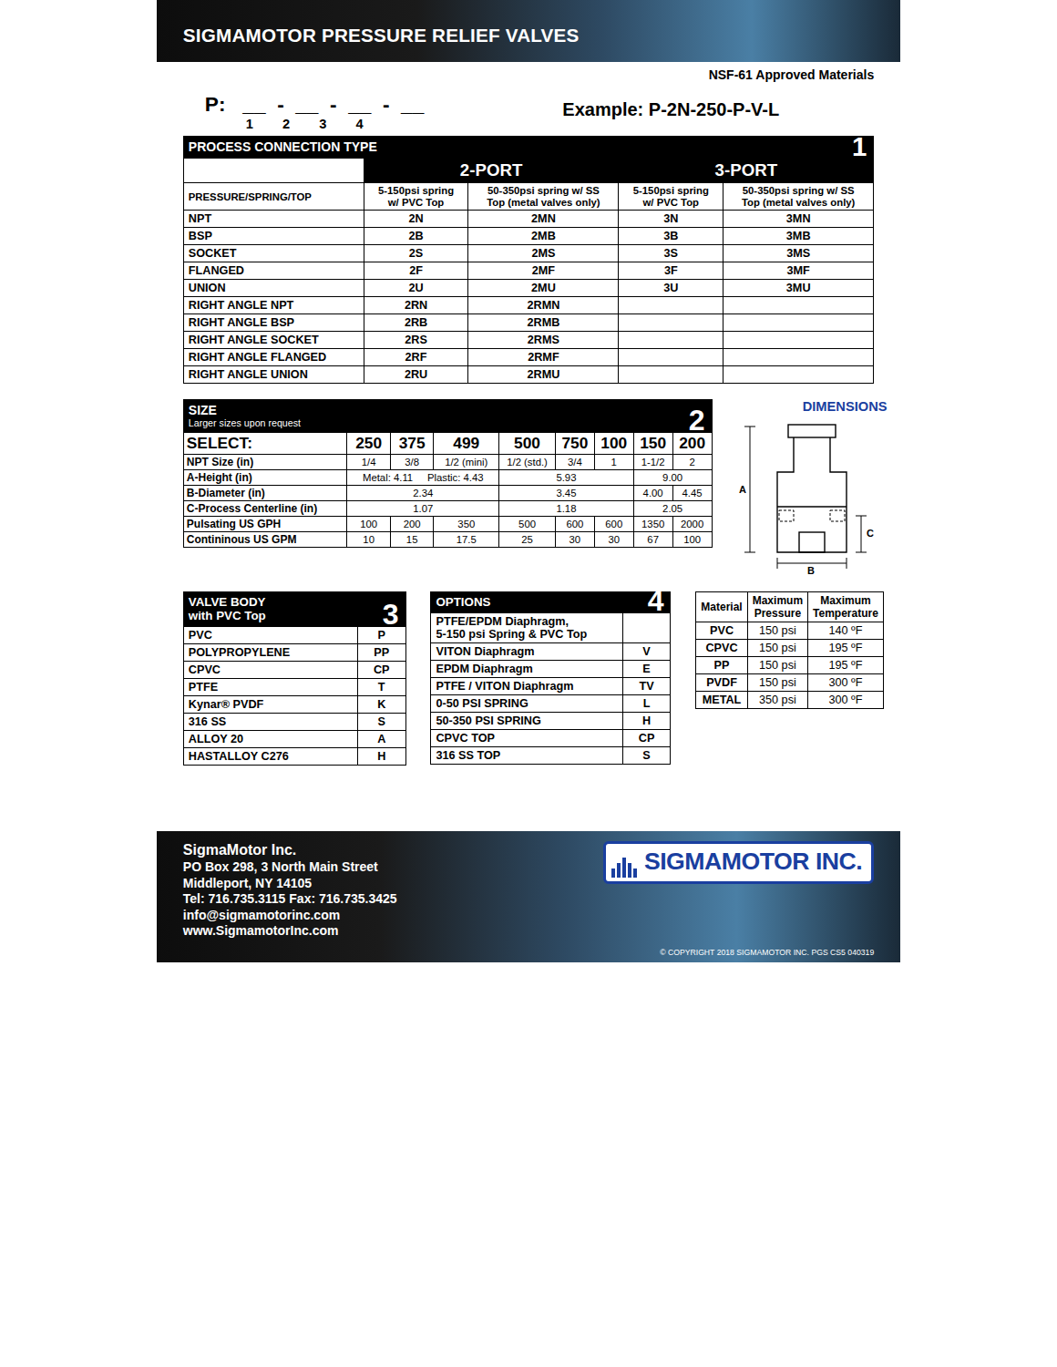SIGMAMOTOR PRESSURE RELIEF VALVES
NSF-61 Approved Materials
P: __ - __ - __ - __ 1234
Example: P-2N-250-P-V-L
PROCESS CONNECTION TYPE1
| | 2-PORT | 3-PORT |
| PRESSURE/SPRING/TOP | 5-150psi spring w/ PVC Top | 50-350psi spring w/ SS Top (metal valves only) | 5-150psi spring w/ PVC Top | 50-350psi spring w/ SS Top (metal valves only) |
| NPT | 2N | 2MN | 3N | 3MN |
| BSP | 2B | 2MB | 3B | 3MB |
| SOCKET | 2S | 2MS | 3S | 3MS |
| FLANGED | 2F | 2MF | 3F | 3MF |
| UNION | 2U | 2MU | 3U | 3MU |
| RIGHT ANGLE NPT | 2RN | 2RMN | | |
| RIGHT ANGLE BSP | 2RB | 2RMB | | |
| RIGHT ANGLE SOCKET | 2RS | 2RMS | | |
| RIGHT ANGLE FLANGED | 2RF | 2RMF | | |
| RIGHT ANGLE UNION | 2RU | 2RMU | | |
SIZELarger sizes upon request 2
| SELECT: | 250 | 375 | 499 | 500 | 750 | 100 | 150 | 200 |
| NPT Size (in) | 1/4 | 3/8 | 1/2 (mini) | 1/2 (std.) | 3/4 | 1 | 1-1/2 | 2 |
| A-Height (in) | Metal: 4.11 Plastic: 4.43 | 5.93 | 9.00 |
| B-Diameter (in) | 2.34 | 3.45 | 4.00 | 4.45 |
| C-Process Centerline (in) | 1.07 | 1.18 | 2.05 |
| Pulsating US GPH | 100 | 200 | 350 | 500 | 600 | 600 | 1350 | 2000 |
| Contininous US GPM | 10 | 15 | 17.5 | 25 | 30 | 30 | 67 | 100 |
DIMENSIONS
A B C
VALVE BODY
with PVC Top3
| PVC | P |
| POLYPROPYLENE | PP |
| CPVC | CP |
| PTFE | T |
| Kynar® PVDF | K |
| 316 SS | S |
| ALLOY 20 | A |
| HASTALLOY C276 | H |
OPTIONS4
| PTFE/EPDM Diaphragm, 5-150 psi Spring & PVC Top | |
| VITON Diaphragm | V |
| EPDM Diaphragm | E |
| PTFE / VITON Diaphragm | TV |
| 0-50 PSI SPRING | L |
| 50-350 PSI SPRING | H |
| CPVC TOP | CP |
| 316 SS TOP | S |
| Material | Maximum Pressure | Maximum Temperature |
| --- | --- | --- |
| PVC | 150 psi | 140 ºF |
| CPVC | 150 psi | 195 ºF |
| PP | 150 psi | 195 ºF |
| PVDF | 150 psi | 300 ºF |
| METAL | 350 psi | 300 ºF |
SigmaMotor Inc.
PO Box 298, 3 North Main Street
Middleport, NY 14105
Tel: 716.735.3115 Fax: 716.735.3425
info@sigmamotorinc.com
www.SigmamotorInc.com
SIGMAMOTOR INC.
© COPYRIGHT 2018 SIGMAMOTOR INC. PGS CS5 040319